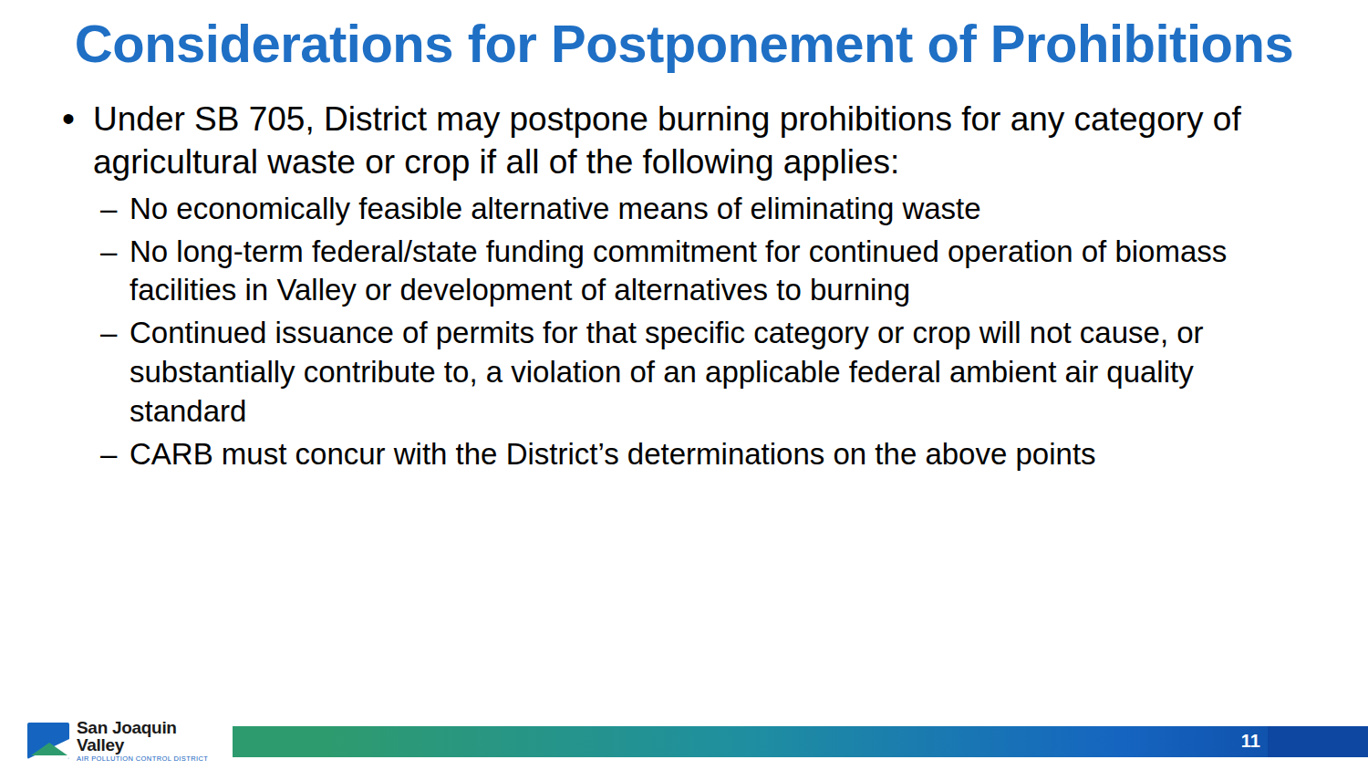Considerations for Postponement of Prohibitions
Under SB 705, District may postpone burning prohibitions for any category of agricultural waste or crop if all of the following applies:
No economically feasible alternative means of eliminating waste
No long-term federal/state funding commitment for continued operation of biomass facilities in Valley or development of alternatives to burning
Continued issuance of permits for that specific category or crop will not cause, or substantially contribute to, a violation of an applicable federal ambient air quality standard
CARB must concur with the District’s determinations on the above points
11
San Joaquin Valley
AIR POLLUTION CONTROL DISTRICT